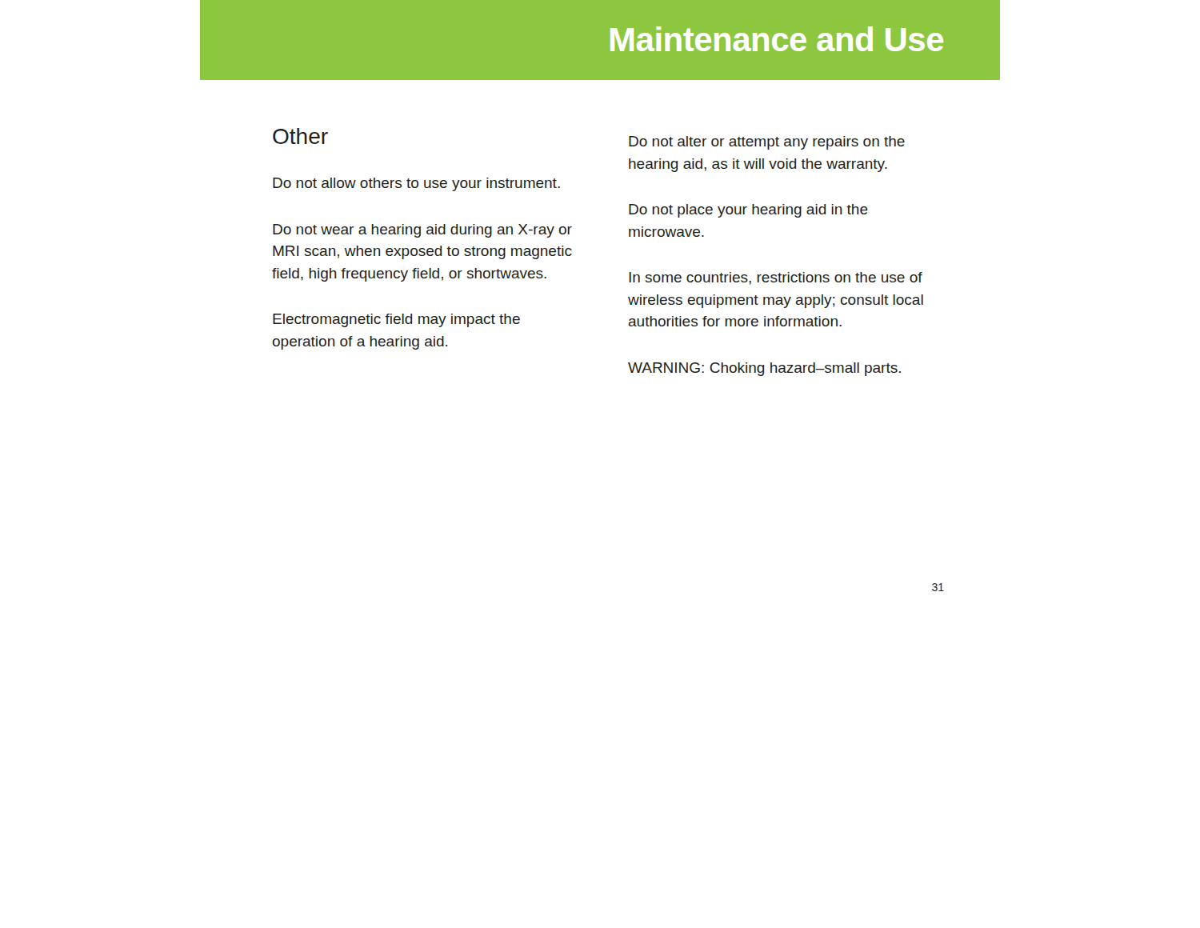Maintenance and Use
Other
Do not allow others to use your instrument.
Do not wear a hearing aid during an X-ray or MRI scan, when exposed to strong magnetic field, high frequency field, or shortwaves.
Electromagnetic field may impact the operation of a hearing aid.
Do not alter or attempt any repairs on the hearing aid, as it will void the warranty.
Do not place your hearing aid in the microwave.
In some countries, restrictions on the use of wireless equipment may apply; consult local authorities for more information.
WARNING: Choking hazard–small parts.
31